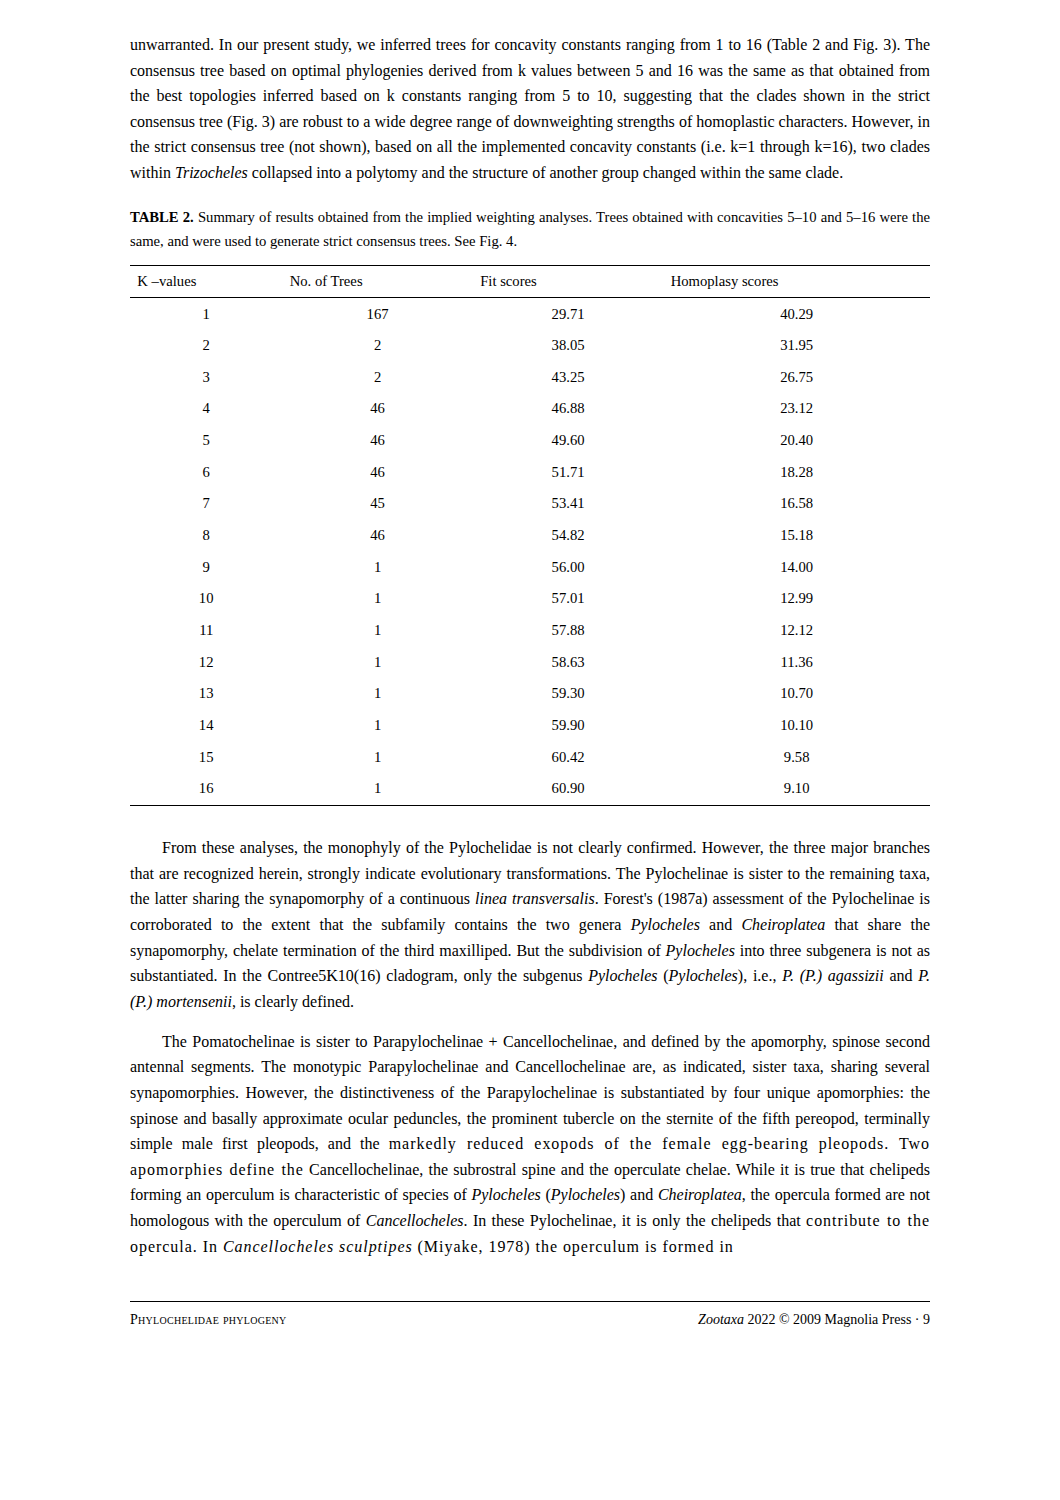unwarranted. In our present study, we inferred trees for concavity constants ranging from 1 to 16 (Table 2 and Fig. 3). The consensus tree based on optimal phylogenies derived from k values between 5 and 16 was the same as that obtained from the best topologies inferred based on k constants ranging from 5 to 10, suggesting that the clades shown in the strict consensus tree (Fig. 3) are robust to a wide degree range of downweighting strengths of homoplastic characters. However, in the strict consensus tree (not shown), based on all the implemented concavity constants (i.e. k=1 through k=16), two clades within Trizocheles collapsed into a polytomy and the structure of another group changed within the same clade.
TABLE 2. Summary of results obtained from the implied weighting analyses. Trees obtained with concavities 5–10 and 5–16 were the same, and were used to generate strict consensus trees. See Fig. 4.
| K –values | No. of Trees | Fit scores | Homoplasy scores |
| --- | --- | --- | --- |
| 1 | 167 | 29.71 | 40.29 |
| 2 | 2 | 38.05 | 31.95 |
| 3 | 2 | 43.25 | 26.75 |
| 4 | 46 | 46.88 | 23.12 |
| 5 | 46 | 49.60 | 20.40 |
| 6 | 46 | 51.71 | 18.28 |
| 7 | 45 | 53.41 | 16.58 |
| 8 | 46 | 54.82 | 15.18 |
| 9 | 1 | 56.00 | 14.00 |
| 10 | 1 | 57.01 | 12.99 |
| 11 | 1 | 57.88 | 12.12 |
| 12 | 1 | 58.63 | 11.36 |
| 13 | 1 | 59.30 | 10.70 |
| 14 | 1 | 59.90 | 10.10 |
| 15 | 1 | 60.42 | 9.58 |
| 16 | 1 | 60.90 | 9.10 |
From these analyses, the monophyly of the Pylochelidae is not clearly confirmed. However, the three major branches that are recognized herein, strongly indicate evolutionary transformations. The Pylochelinae is sister to the remaining taxa, the latter sharing the synapomorphy of a continuous linea transversalis. Forest's (1987a) assessment of the Pylochelinae is corroborated to the extent that the subfamily contains the two genera Pylocheles and Cheiroplatea that share the synapomorphy, chelate termination of the third maxilliped. But the subdivision of Pylocheles into three subgenera is not as substantiated. In the Contree5K10(16) cladogram, only the subgenus Pylocheles (Pylocheles), i.e., P. (P.) agassizii and P. (P.) mortensenii, is clearly defined.
The Pomatochelinae is sister to Parapylochelinae + Cancellochelinae, and defined by the apomorphy, spinose second antennal segments. The monotypic Parapylochelinae and Cancellochelinae are, as indicated, sister taxa, sharing several synapomorphies. However, the distinctiveness of the Parapylochelinae is substantiated by four unique apomorphies: the spinose and basally approximate ocular peduncles, the prominent tubercle on the sternite of the fifth pereopod, terminally simple male first pleopods, and the markedly reduced exopods of the female egg-bearing pleopods. Two apomorphies define the Cancellochelinae, the subrostral spine and the operculate chelae. While it is true that chelipeds forming an operculum is characteristic of species of Pylocheles (Pylocheles) and Cheiroplatea, the opercula formed are not homologous with the operculum of Cancellocheles. In these Pylochelinae, it is only the chelipeds that contribute to the opercula. In Cancellocheles sculptipes (Miyake, 1978) the operculum is formed in
Phylochelidae phylogeny
Zootaxa 2022 © 2009 Magnolia Press · 9